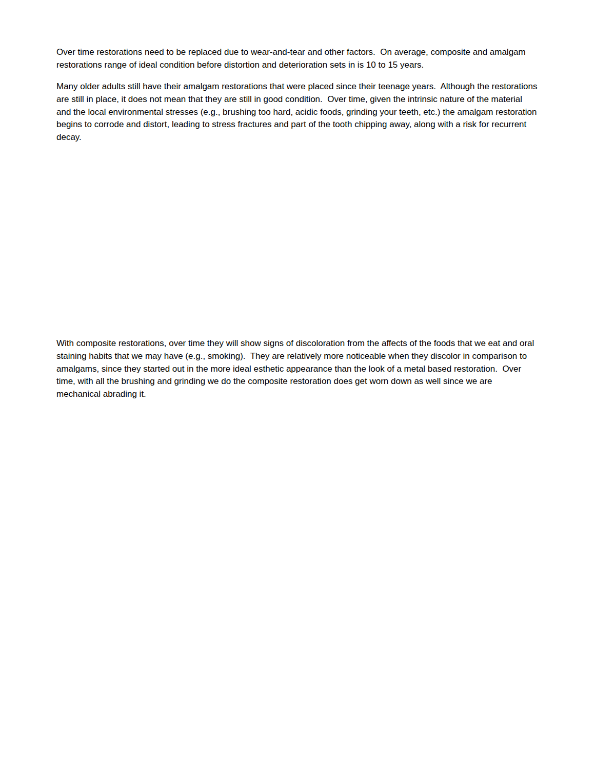Over time restorations need to be replaced due to wear-and-tear and other factors. On average, composite and amalgam restorations range of ideal condition before distortion and deterioration sets in is 10 to 15 years.
Many older adults still have their amalgam restorations that were placed since their teenage years. Although the restorations are still in place, it does not mean that they are still in good condition. Over time, given the intrinsic nature of the material and the local environmental stresses (e.g., brushing too hard, acidic foods, grinding your teeth, etc.) the amalgam restoration begins to corrode and distort, leading to stress fractures and part of the tooth chipping away, along with a risk for recurrent decay.
With composite restorations, over time they will show signs of discoloration from the affects of the foods that we eat and oral staining habits that we may have (e.g., smoking). They are relatively more noticeable when they discolor in comparison to amalgams, since they started out in the more ideal esthetic appearance than the look of a metal based restoration. Over time, with all the brushing and grinding we do the composite restoration does get worn down as well since we are mechanical abrading it.